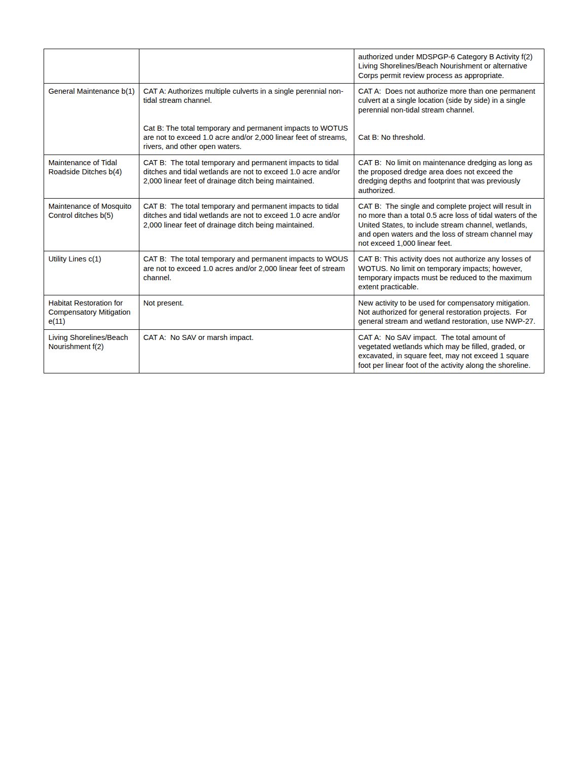| | | authorized under MDSPGP-6 Category B Activity f(2) Living Shorelines/Beach Nourishment or alternative Corps permit review process as appropriate. |
| General Maintenance b(1) | CAT A: Authorizes multiple culverts in a single perennial non-tidal stream channel. Cat B: The total temporary and permanent impacts to WOTUS are not to exceed 1.0 acre and/or 2,000 linear feet of streams, rivers, and other open waters. | CAT A: Does not authorize more than one permanent culvert at a single location (side by side) in a single perennial non-tidal stream channel. Cat B: No threshold. |
| Maintenance of Tidal Roadside Ditches b(4) | CAT B: The total temporary and permanent impacts to tidal ditches and tidal wetlands are not to exceed 1.0 acre and/or 2,000 linear feet of drainage ditch being maintained. | CAT B: No limit on maintenance dredging as long as the proposed dredge area does not exceed the dredging depths and footprint that was previously authorized. |
| Maintenance of Mosquito Control ditches b(5) | CAT B: The total temporary and permanent impacts to tidal ditches and tidal wetlands are not to exceed 1.0 acre and/or 2,000 linear feet of drainage ditch being maintained. | CAT B: The single and complete project will result in no more than a total 0.5 acre loss of tidal waters of the United States, to include stream channel, wetlands, and open waters and the loss of stream channel may not exceed 1,000 linear feet. |
| Utility Lines c(1) | CAT B: The total temporary and permanent impacts to WOUS are not to exceed 1.0 acres and/or 2,000 linear feet of stream channel. | CAT B: This activity does not authorize any losses of WOTUS. No limit on temporary impacts; however, temporary impacts must be reduced to the maximum extent practicable. |
| Habitat Restoration for Compensatory Mitigation e(11) | Not present. | New activity to be used for compensatory mitigation. Not authorized for general restoration projects. For general stream and wetland restoration, use NWP-27. |
| Living Shorelines/Beach Nourishment f(2) | CAT A: No SAV or marsh impact. | CAT A: No SAV impact. The total amount of vegetated wetlands which may be filled, graded, or excavated, in square feet, may not exceed 1 square foot per linear foot of the activity along the shoreline. |